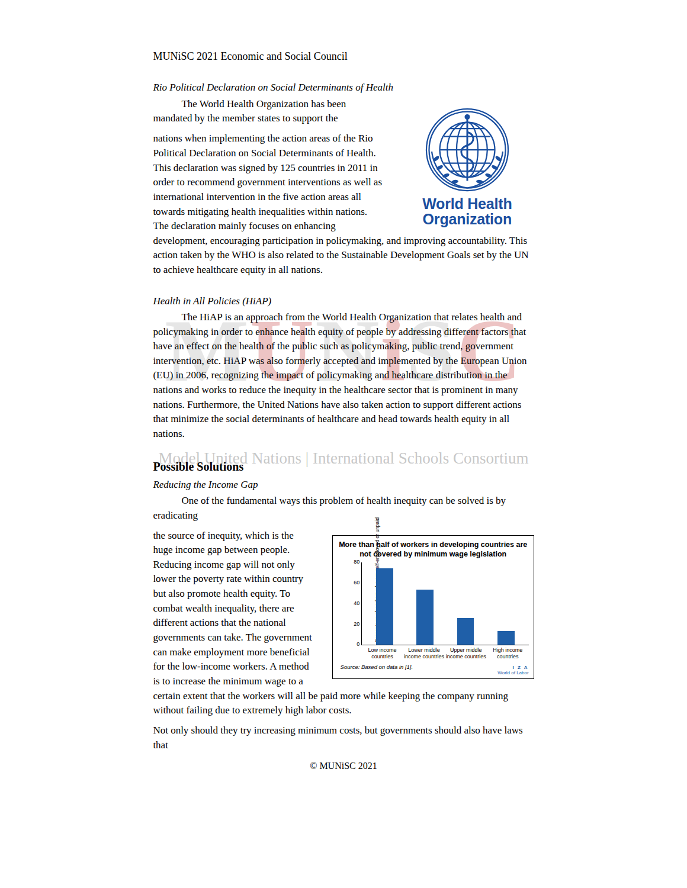MUNi SC
Model United Nations | International Schools Consortium
MUNiSC 2021 Economic and Social Council
Rio Political Declaration on Social Determinants of Health
World Health
Organization
The World Health Organization has been mandated by the member states to support the
nations when implementing the action areas of the Rio Political Declaration on Social Determinants of Health. This declaration was signed by 125 countries in 2011 in order to recommend government interventions as well as international intervention in the five action areas all towards mitigating health inequalities within nations. The declaration mainly focuses on enhancing development, encouraging participation in policymaking, and improving accountability. This action taken by the WHO is also related to the Sustainable Development Goals set by the UN to achieve healthcare equity in all nations.
Health in All Policies (HiAP)
The HiAP is an approach from the World Health Organization that relates health and policymaking in order to enhance health equity of people by addressing different factors that have an effect on the health of the public such as policymaking, public trend, government intervention, etc. HiAP was also formerly accepted and implemented by the European Union (EU) in 2006, recognizing the impact of policymaking and healthcare distribution in the nations and works to reduce the inequity in the healthcare sector that is prominent in many nations. Furthermore, the United Nations have also taken action to support different actions that minimize the social determinants of healthcare and head towards health equity in all nations.
Possible Solutions
Reducing the Income Gap
One of the fundamental ways this problem of health inequity can be solved is by eradicating
More than half of workers in developing countries are not covered by minimum wage legislation
Percentage of workers who are self-employed or unpaid
80 60 40 20 0
Low income countries
Lower middle income countries
Upper middle income countries
High income countries
Source: Based on data in [1].
I Z A
World of Labor
the source of inequity, which is the huge income gap between people. Reducing income gap will not only lower the poverty rate within country but also promote health equity. To combat wealth inequality, there are different actions that the national governments can take. The government can make employment more beneficial for the low-income workers. A method is to increase the minimum wage to a certain extent that the workers will all be paid more while keeping the company running without failing due to extremely high labor costs.
Not only should they try increasing minimum costs, but governments should also have laws that
© MUNiSC 2021